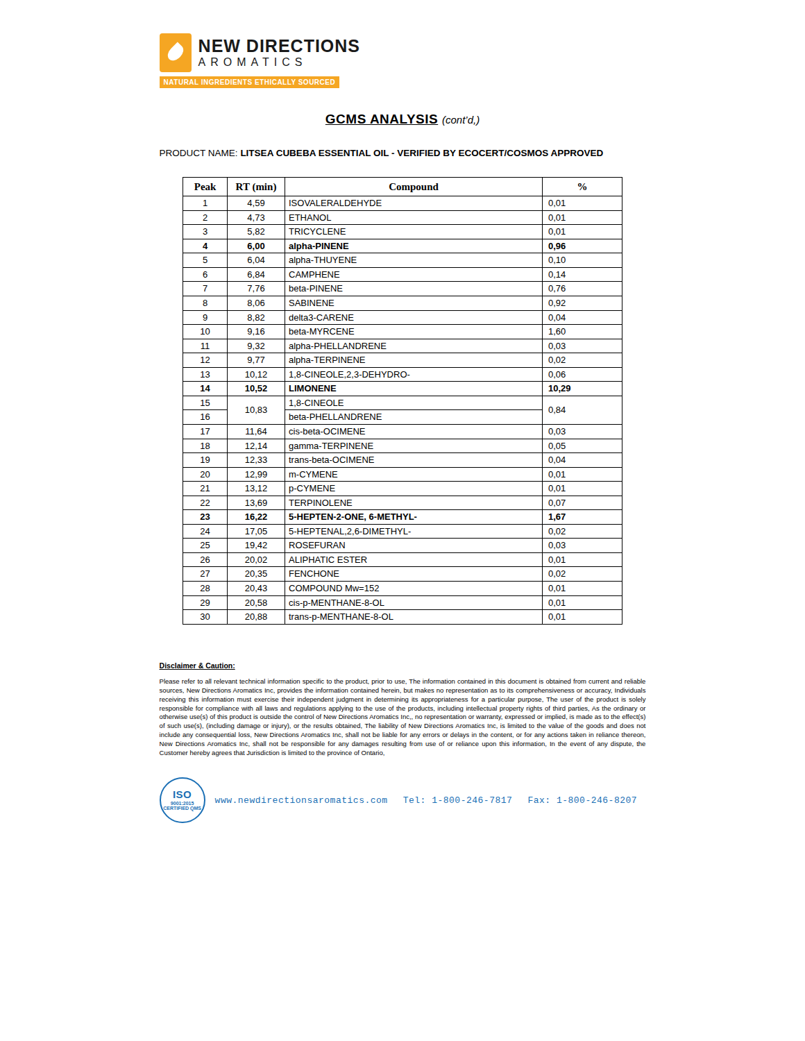NEW DIRECTIONS
AROMATICS
NATURAL INGREDIENTS ETHICALLY SOURCED
GCMS ANALYSIS (cont’d,)
PRODUCT NAME: LITSEA CUBEBA ESSENTIAL OIL - VERIFIED BY ECOCERT/COSMOS APPROVED
| Peak | RT (min) | Compound | % |
| --- | --- | --- | --- |
| 1 | 4,59 | ISOVALERALDEHYDE | 0,01 |
| 2 | 4,73 | ETHANOL | 0,01 |
| 3 | 5,82 | TRICYCLENE | 0,01 |
| 4 | 6,00 | alpha-PINENE | 0,96 |
| 5 | 6,04 | alpha-THUYENE | 0,10 |
| 6 | 6,84 | CAMPHENE | 0,14 |
| 7 | 7,76 | beta-PINENE | 0,76 |
| 8 | 8,06 | SABINENE | 0,92 |
| 9 | 8,82 | delta3-CARENE | 0,04 |
| 10 | 9,16 | beta-MYRCENE | 1,60 |
| 11 | 9,32 | alpha-PHELLANDRENE | 0,03 |
| 12 | 9,77 | alpha-TERPINENE | 0,02 |
| 13 | 10,12 | 1,8-CINEOLE,2,3-DEHYDRO- | 0,06 |
| 14 | 10,52 | LIMONENE | 10,29 |
| 15 | 10,83 | 1,8-CINEOLE | 0,84 |
| 16 | beta-PHELLANDRENE |
| 17 | 11,64 | cis-beta-OCIMENE | 0,03 |
| 18 | 12,14 | gamma-TERPINENE | 0,05 |
| 19 | 12,33 | trans-beta-OCIMENE | 0,04 |
| 20 | 12,99 | m-CYMENE | 0,01 |
| 21 | 13,12 | p-CYMENE | 0,01 |
| 22 | 13,69 | TERPINOLENE | 0,07 |
| 23 | 16,22 | 5-HEPTEN-2-ONE, 6-METHYL- | 1,67 |
| 24 | 17,05 | 5-HEPTENAL,2,6-DIMETHYL- | 0,02 |
| 25 | 19,42 | ROSEFURAN | 0,03 |
| 26 | 20,02 | ALIPHATIC ESTER | 0,01 |
| 27 | 20,35 | FENCHONE | 0,02 |
| 28 | 20,43 | COMPOUND Mw=152 | 0,01 |
| 29 | 20,58 | cis-p-MENTHANE-8-OL | 0,01 |
| 30 | 20,88 | trans-p-MENTHANE-8-OL | 0,01 |
Disclaimer & Caution:
Please refer to all relevant technical information specific to the product, prior to use, The information contained in this document is obtained from current and reliable sources, New Directions Aromatics Inc, provides the information contained herein, but makes no representation as to its comprehensiveness or accuracy, Individuals receiving this information must exercise their independent judgment in determining its appropriateness for a particular purpose, The user of the product is solely responsible for compliance with all laws and regulations applying to the use of the products, including intellectual property rights of third parties, As the ordinary or otherwise use(s) of this product is outside the control of New Directions Aromatics Inc,, no representation or warranty, expressed or implied, is made as to the effect(s) of such use(s), (including damage or injury), or the results obtained, The liability of New Directions Aromatics Inc, is limited to the value of the goods and does not include any consequential loss, New Directions Aromatics Inc, shall not be liable for any errors or delays in the content, or for any actions taken in reliance thereon, New Directions Aromatics Inc, shall not be responsible for any damages resulting from use of or reliance upon this information, In the event of any dispute, the Customer hereby agrees that Jurisdiction is limited to the province of Ontario,
ISO
9001:2015
CERTIFIED QMS
www.newdirectionsaromatics.com Tel: 1-800-246-7817 Fax: 1-800-246-8207